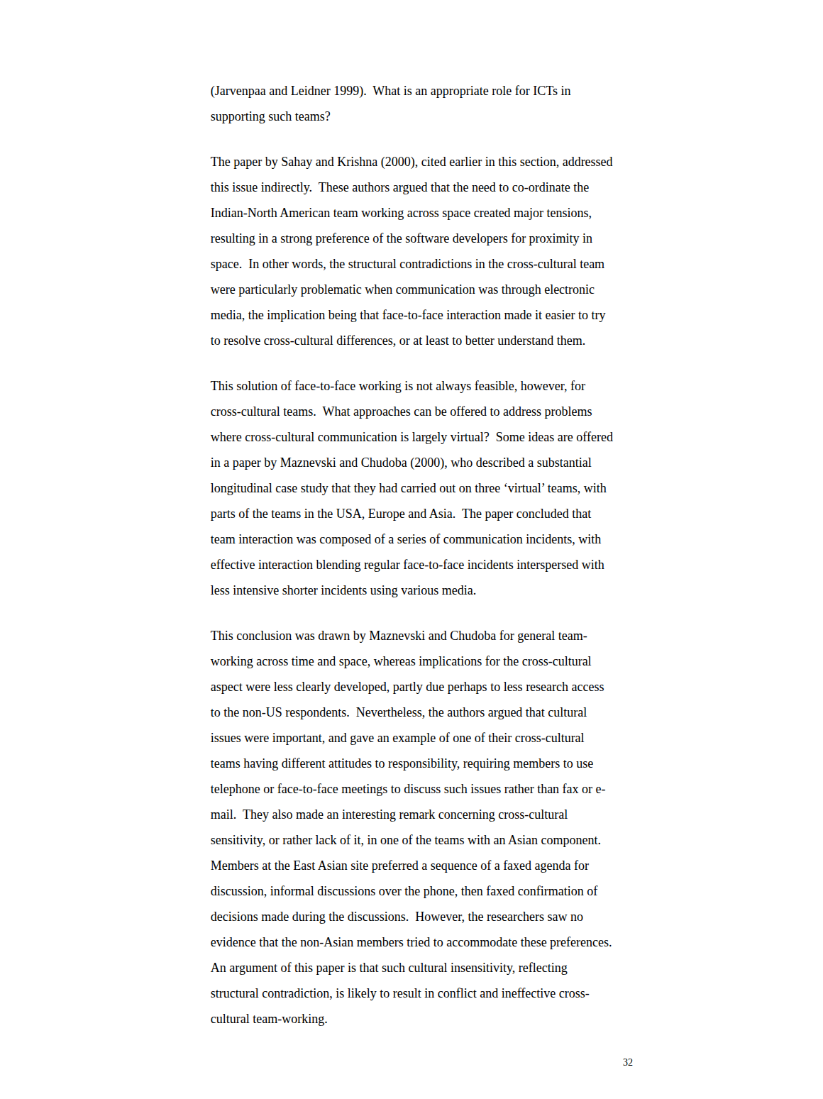(Jarvenpaa and Leidner 1999). What is an appropriate role for ICTs in supporting such teams?
The paper by Sahay and Krishna (2000), cited earlier in this section, addressed this issue indirectly. These authors argued that the need to co-ordinate the Indian-North American team working across space created major tensions, resulting in a strong preference of the software developers for proximity in space. In other words, the structural contradictions in the cross-cultural team were particularly problematic when communication was through electronic media, the implication being that face-to-face interaction made it easier to try to resolve cross-cultural differences, or at least to better understand them.
This solution of face-to-face working is not always feasible, however, for cross-cultural teams. What approaches can be offered to address problems where cross-cultural communication is largely virtual? Some ideas are offered in a paper by Maznevski and Chudoba (2000), who described a substantial longitudinal case study that they had carried out on three ‘virtual’ teams, with parts of the teams in the USA, Europe and Asia. The paper concluded that team interaction was composed of a series of communication incidents, with effective interaction blending regular face-to-face incidents interspersed with less intensive shorter incidents using various media.
This conclusion was drawn by Maznevski and Chudoba for general team-working across time and space, whereas implications for the cross-cultural aspect were less clearly developed, partly due perhaps to less research access to the non-US respondents. Nevertheless, the authors argued that cultural issues were important, and gave an example of one of their cross-cultural teams having different attitudes to responsibility, requiring members to use telephone or face-to-face meetings to discuss such issues rather than fax or e-mail. They also made an interesting remark concerning cross-cultural sensitivity, or rather lack of it, in one of the teams with an Asian component. Members at the East Asian site preferred a sequence of a faxed agenda for discussion, informal discussions over the phone, then faxed confirmation of decisions made during the discussions. However, the researchers saw no evidence that the non-Asian members tried to accommodate these preferences. An argument of this paper is that such cultural insensitivity, reflecting structural contradiction, is likely to result in conflict and ineffective cross-cultural team-working.
32